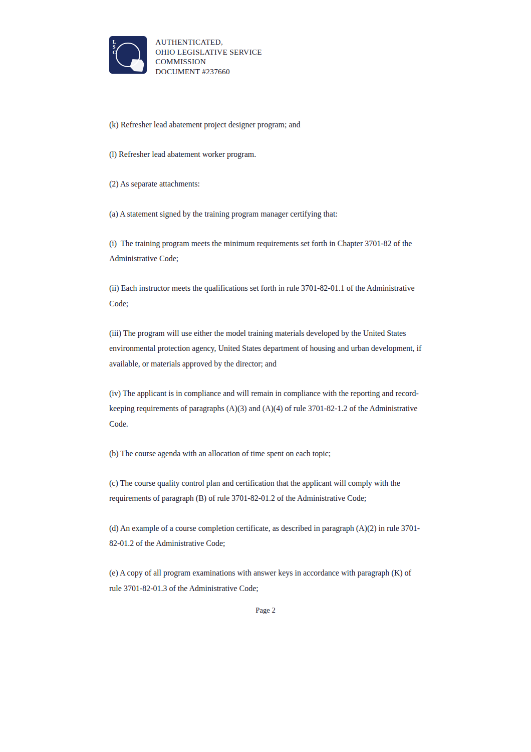L
S
C
AUTHENTICATED,
OHIO LEGISLATIVE SERVICE
COMMISSION
DOCUMENT #237660
(k) Refresher lead abatement project designer program; and
(l) Refresher lead abatement worker program.
(2) As separate attachments:
(a) A statement signed by the training program manager certifying that:
(i) The training program meets the minimum requirements set forth in Chapter 3701-82 of the Administrative Code;
(ii) Each instructor meets the qualifications set forth in rule 3701-82-01.1 of the Administrative Code;
(iii) The program will use either the model training materials developed by the United States environmental protection agency, United States department of housing and urban development, if available, or materials approved by the director; and
(iv) The applicant is in compliance and will remain in compliance with the reporting and record-keeping requirements of paragraphs (A)(3) and (A)(4) of rule 3701-82-1.2 of the Administrative Code.
(b) The course agenda with an allocation of time spent on each topic;
(c) The course quality control plan and certification that the applicant will comply with the requirements of paragraph (B) of rule 3701-82-01.2 of the Administrative Code;
(d) An example of a course completion certificate, as described in paragraph (A)(2) in rule 3701-82-01.2 of the Administrative Code;
(e) A copy of all program examinations with answer keys in accordance with paragraph (K) of rule 3701-82-01.3 of the Administrative Code;
Page 2